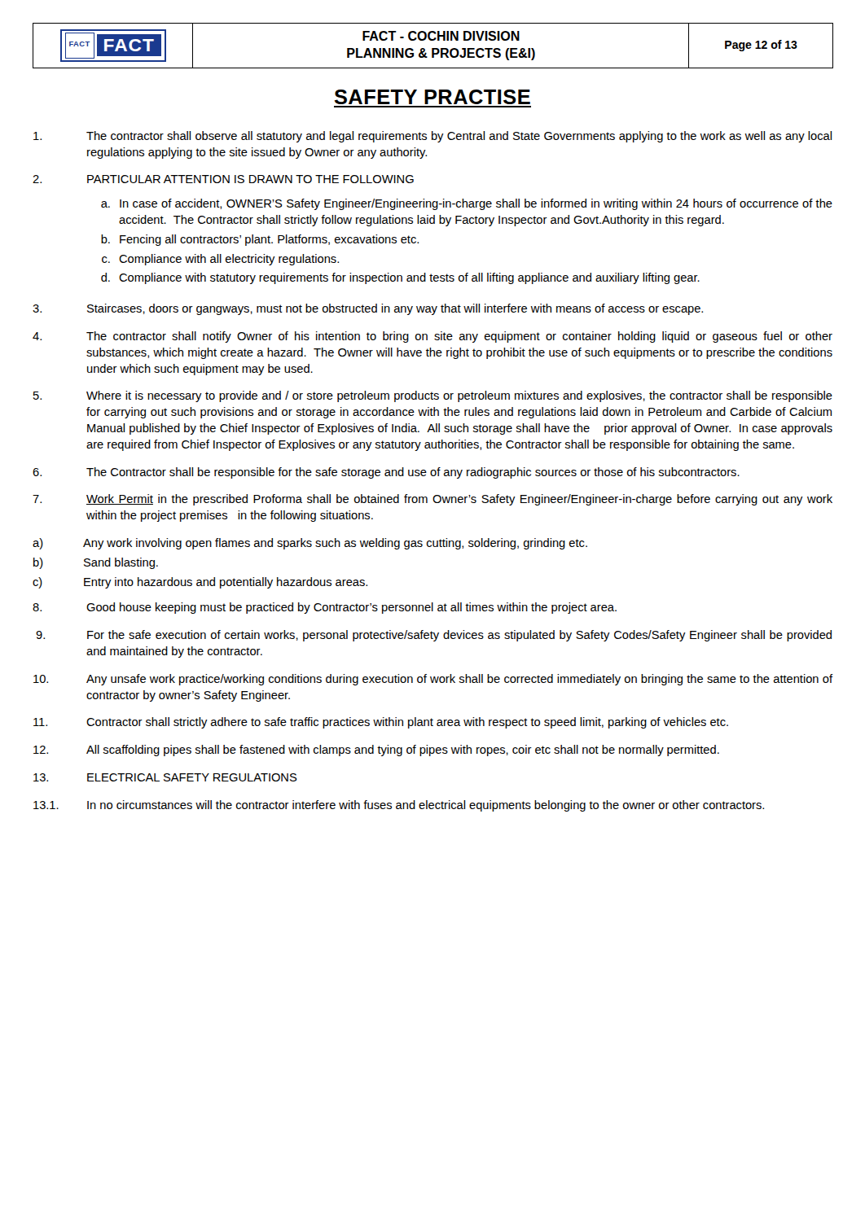FACT FACT
FACT - COCHIN DIVISION
PLANNING & PROJECTS (E&I)
Page 12 of 13
SAFETY PRACTISE
1.
The contractor shall observe all statutory and legal requirements by Central and State Governments applying to the work as well as any local regulations applying to the site issued by Owner or any authority.
2.
PARTICULAR ATTENTION IS DRAWN TO THE FOLLOWING
In case of accident, OWNER’S Safety Engineer/Engineering-in-charge shall be informed in writing within 24 hours of occurrence of the accident. The Contractor shall strictly follow regulations laid by Factory Inspector and Govt.Authority in this regard.
Fencing all contractors’ plant. Platforms, excavations etc.
Compliance with all electricity regulations.
Compliance with statutory requirements for inspection and tests of all lifting appliance and auxiliary lifting gear.
3.
Staircases, doors or gangways, must not be obstructed in any way that will interfere with means of access or escape.
4.
The contractor shall notify Owner of his intention to bring on site any equipment or container holding liquid or gaseous fuel or other substances, which might create a hazard. The Owner will have the right to prohibit the use of such equipments or to prescribe the conditions under which such equipment may be used.
5.
Where it is necessary to provide and / or store petroleum products or petroleum mixtures and explosives, the contractor shall be responsible for carrying out such provisions and or storage in accordance with the rules and regulations laid down in Petroleum and Carbide of Calcium Manual published by the Chief Inspector of Explosives of India. All such storage shall have the prior approval of Owner. In case approvals are required from Chief Inspector of Explosives or any statutory authorities, the Contractor shall be responsible for obtaining the same.
6.
The Contractor shall be responsible for the safe storage and use of any radiographic sources or those of his subcontractors.
7.
Work Permit in the prescribed Proforma shall be obtained from Owner’s Safety Engineer/Engineer-in-charge before carrying out any work within the project premises in the following situations.
a)
Any work involving open flames and sparks such as welding gas cutting, soldering, grinding etc.
b)
Sand blasting.
c)
Entry into hazardous and potentially hazardous areas.
8.
Good house keeping must be practiced by Contractor’s personnel at all times within the project area.
9.
For the safe execution of certain works, personal protective/safety devices as stipulated by Safety Codes/Safety Engineer shall be provided and maintained by the contractor.
10.
Any unsafe work practice/working conditions during execution of work shall be corrected immediately on bringing the same to the attention of contractor by owner’s Safety Engineer.
11.
Contractor shall strictly adhere to safe traffic practices within plant area with respect to speed limit, parking of vehicles etc.
12.
All scaffolding pipes shall be fastened with clamps and tying of pipes with ropes, coir etc shall not be normally permitted.
13.
ELECTRICAL SAFETY REGULATIONS
13.1.
In no circumstances will the contractor interfere with fuses and electrical equipments belonging to the owner or other contractors.